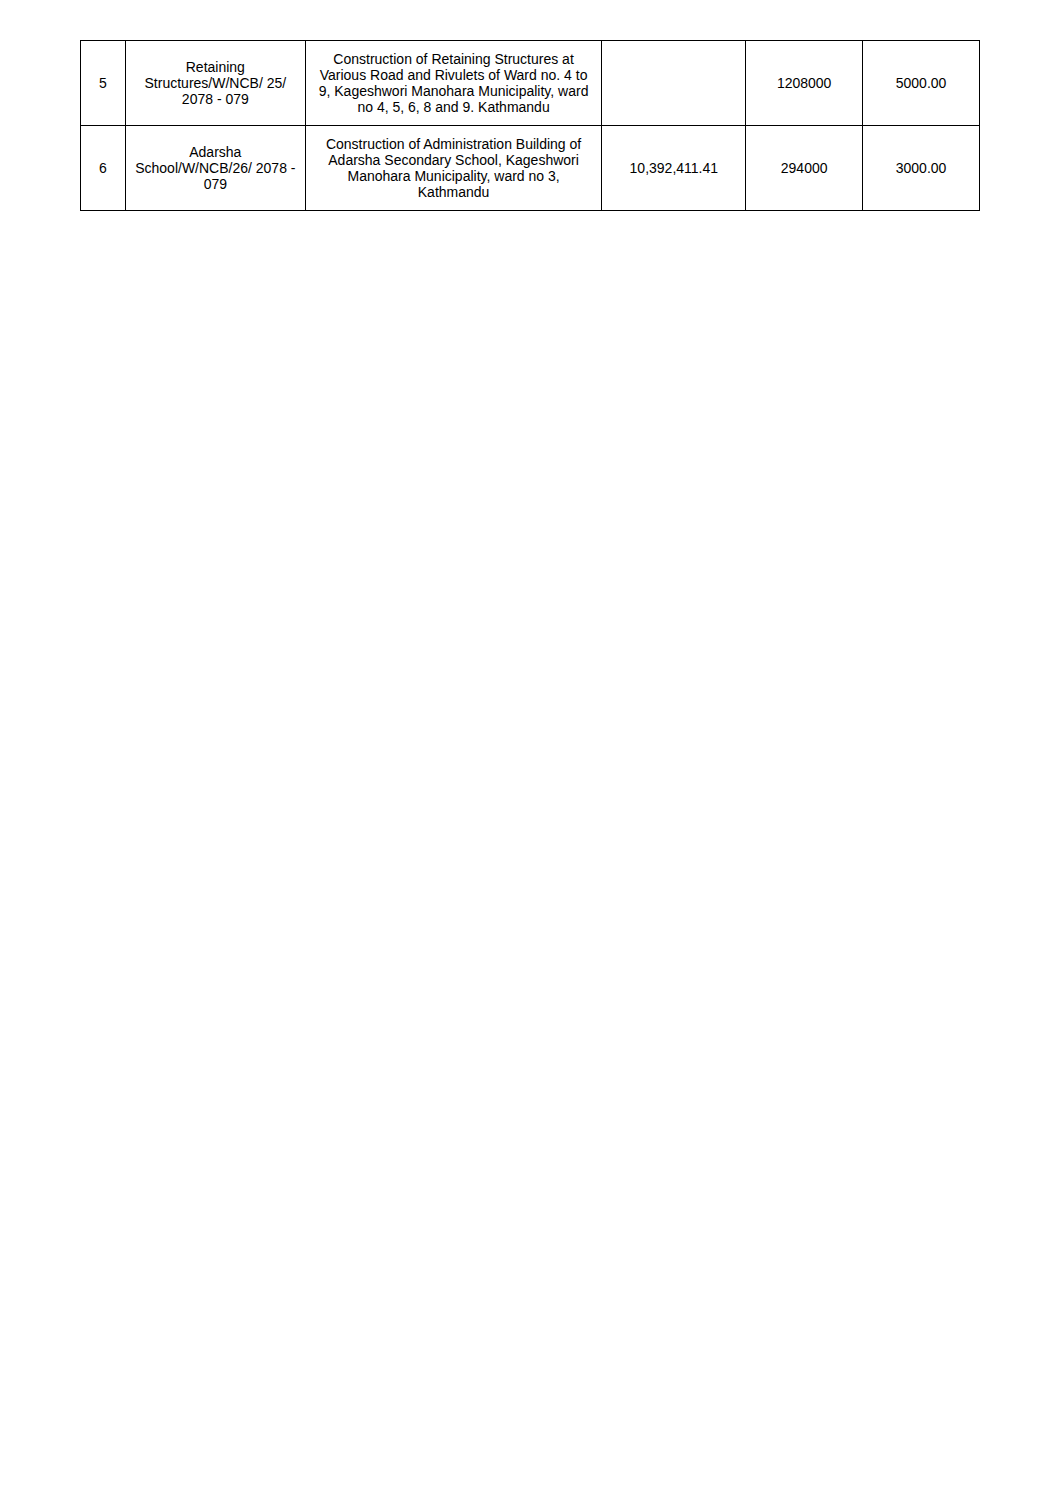| 5 | Retaining Structures/W/NCB/ 25/ 2078 - 079 | Construction of Retaining Structures at Various Road and Rivulets of Ward no. 4 to 9, Kageshwori Manohara Municipality, ward no 4, 5, 6, 8 and 9. Kathmandu | | 1208000 | 5000.00 |
| 6 | Adarsha School/W/NCB/26/ 2078 - 079 | Construction of Administration Building of Adarsha Secondary School, Kageshwori Manohara Municipality, ward no 3, Kathmandu | 10,392,411.41 | 294000 | 3000.00 |